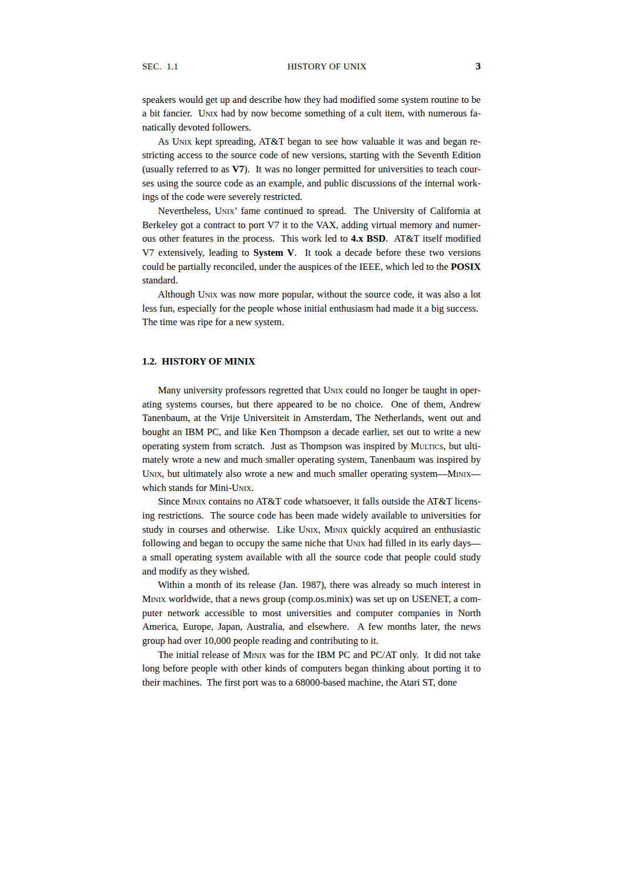SEC. 1.1 HISTORY OF UNIX 3
speakers would get up and describe how they had modified some system routine to be a bit fancier. Unix had by now become something of a cult item, with numerous fanatically devoted followers.
As Unix kept spreading, AT&T began to see how valuable it was and began restricting access to the source code of new versions, starting with the Seventh Edition (usually referred to as V7). It was no longer permitted for universities to teach courses using the source code as an example, and public discussions of the internal workings of the code were severely restricted.
Nevertheless, Unix’ fame continued to spread. The University of California at Berkeley got a contract to port V7 it to the VAX, adding virtual memory and numerous other features in the process. This work led to 4.x BSD. AT&T itself modified V7 extensively, leading to System V. It took a decade before these two versions could be partially reconciled, under the auspices of the IEEE, which led to the POSIX standard.
Although Unix was now more popular, without the source code, it was also a lot less fun, especially for the people whose initial enthusiasm had made it a big success. The time was ripe for a new system.
1.2. HISTORY OF MINIX
Many university professors regretted that Unix could no longer be taught in operating systems courses, but there appeared to be no choice. One of them, Andrew Tanenbaum, at the Vrije Universiteit in Amsterdam, The Netherlands, went out and bought an IBM PC, and like Ken Thompson a decade earlier, set out to write a new operating system from scratch. Just as Thompson was inspired by Multics, but ultimately wrote a new and much smaller operating system, Tanenbaum was inspired by Unix, but ultimately also wrote a new and much smaller operating system—Minix—which stands for Mini-Unix.
Since Minix contains no AT&T code whatsoever, it falls outside the AT&T licensing restrictions. The source code has been made widely available to universities for study in courses and otherwise. Like Unix, Minix quickly acquired an enthusiastic following and began to occupy the same niche that Unix had filled in its early days—a small operating system available with all the source code that people could study and modify as they wished.
Within a month of its release (Jan. 1987), there was already so much interest in Minix worldwide, that a news group (comp.os.minix) was set up on USENET, a computer network accessible to most universities and computer companies in North America, Europe, Japan, Australia, and elsewhere. A few months later, the news group had over 10,000 people reading and contributing to it.
The initial release of Minix was for the IBM PC and PC/AT only. It did not take long before people with other kinds of computers began thinking about porting it to their machines. The first port was to a 68000-based machine, the Atari ST, done